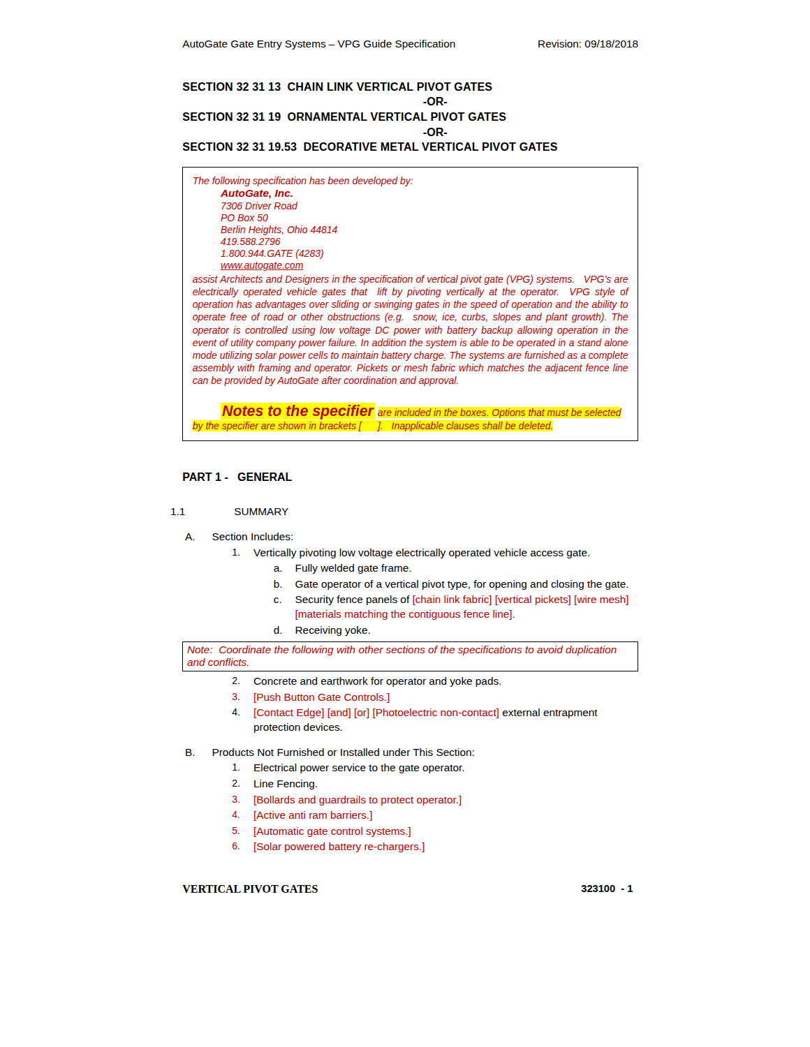AutoGate Gate Entry Systems – VPG Guide Specification
Revision: 09/18/2018
SECTION 32 31 13 CHAIN LINK VERTICAL PIVOT GATES
-OR-
SECTION 32 31 19 ORNAMENTAL VERTICAL PIVOT GATES
-OR-
SECTION 32 31 19.53 DECORATIVE METAL VERTICAL PIVOT GATES
The following specification has been developed by:
AutoGate, Inc.
7306 Driver Road
PO Box 50
Berlin Heights, Ohio 44814
419.588.2796
1.800.944.GATE (4283)
www.autogate.com
assist Architects and Designers in the specification of vertical pivot gate (VPG) systems. VPG’s are electrically operated vehicle gates that lift by pivoting vertically at the operator. VPG style of operation has advantages over sliding or swinging gates in the speed of operation and the ability to operate free of road or other obstructions (e.g. snow, ice, curbs, slopes and plant growth). The operator is controlled using low voltage DC power with battery backup allowing operation in the event of utility company power failure. In addition the system is able to be operated in a stand alone mode utilizing solar power cells to maintain battery charge. The systems are furnished as a complete assembly with framing and operator. Pickets or mesh fabric which matches the adjacent fence line can be provided by AutoGate after coordination and approval.
Notes to the specifier are included in the boxes. Options that must be selected by the specifier are shown in brackets [ ]. Inapplicable clauses shall be deleted.
PART 1 - GENERAL
1.1
SUMMARY
A.
Section Includes:
1.
Vertically pivoting low voltage electrically operated vehicle access gate.
a.
Fully welded gate frame.
b.
Gate operator of a vertical pivot type, for opening and closing the gate.
c.
Security fence panels of [chain link fabric] [vertical pickets] [wire mesh] [materials matching the contiguous fence line].
d.
Receiving yoke.
Note: Coordinate the following with other sections of the specifications to avoid duplication and conflicts.
2.
Concrete and earthwork for operator and yoke pads.
3.
[Push Button Gate Controls.]
4.
[Contact Edge] [and] [or] [Photoelectric non-contact] external entrapment protection devices.
B.
Products Not Furnished or Installed under This Section:
1.
Electrical power service to the gate operator.
2.
Line Fencing.
3.
[Bollards and guardrails to protect operator.]
4.
[Active anti ram barriers.]
5.
[Automatic gate control systems.]
6.
[Solar powered battery re-chargers.]
VERTICAL PIVOT GATES
323100 - 1